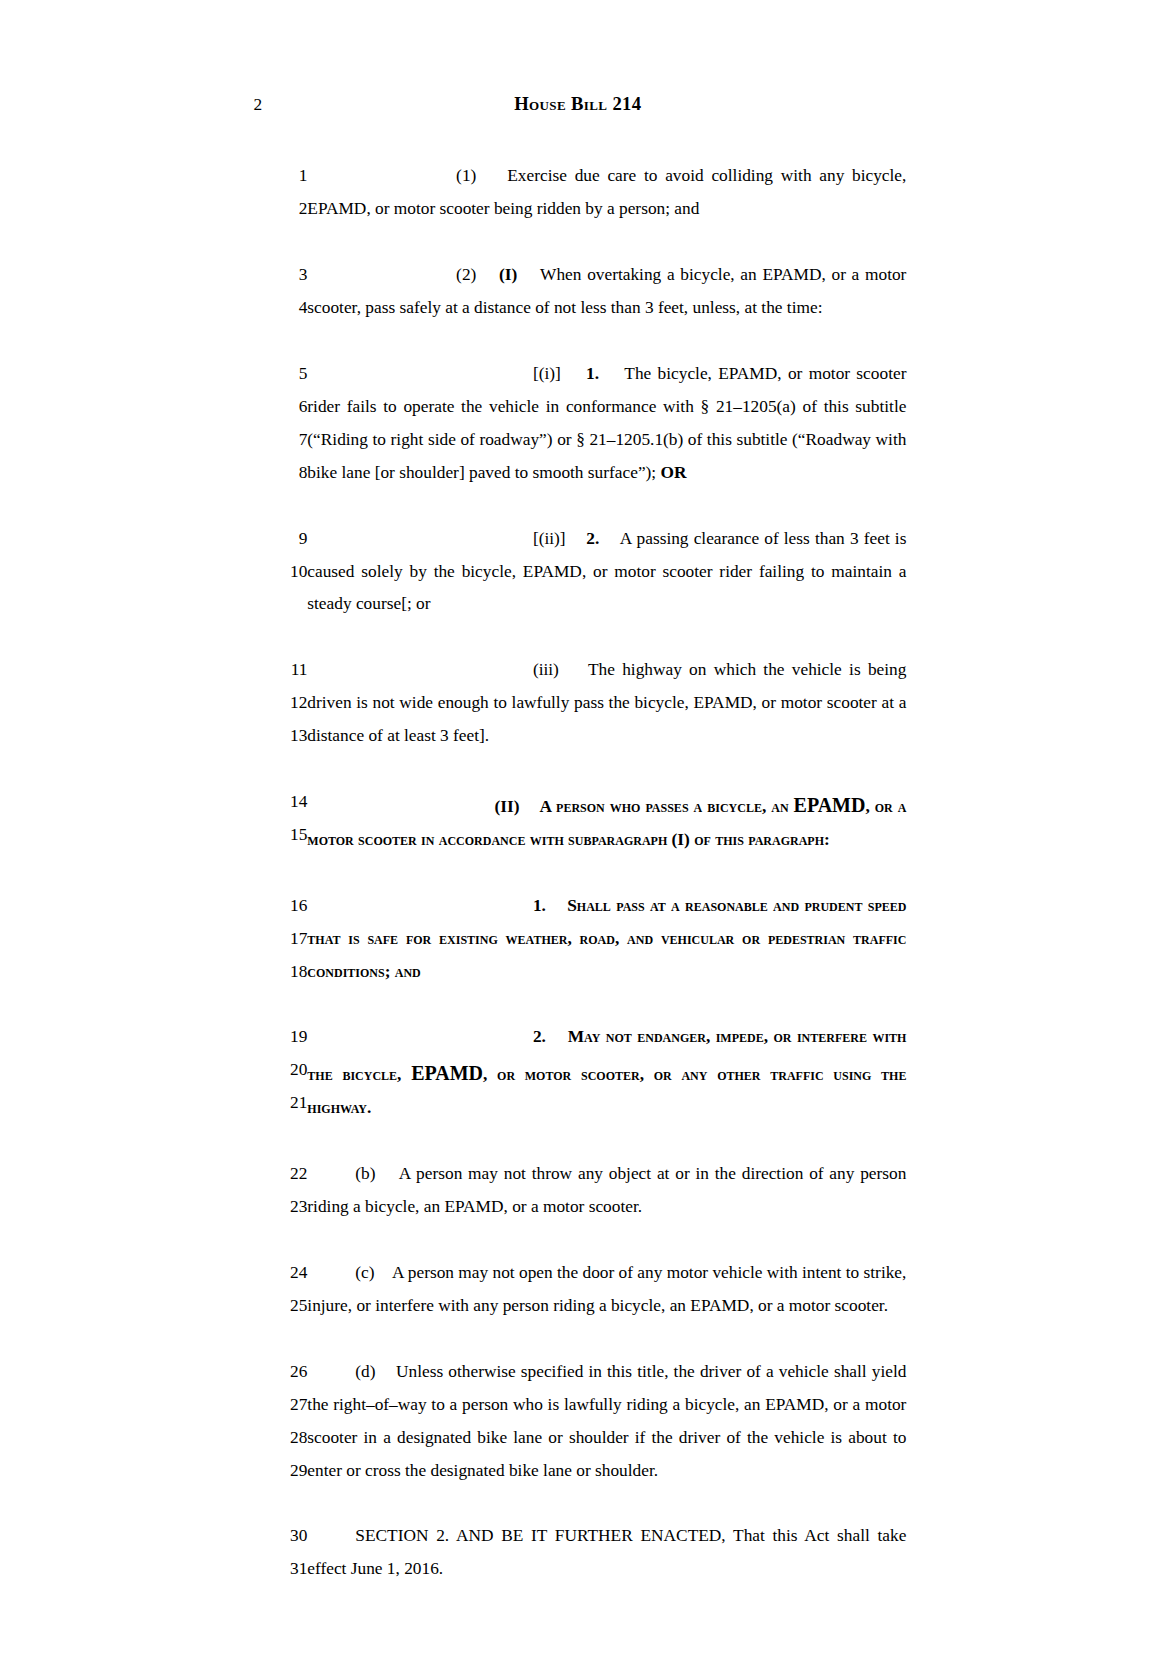2
House Bill 214
| 1 2 | (1) Exercise due care to avoid colliding with any bicycle, EPAMD, or motor scooter being ridden by a person; and |
| 3 4 | (2) (I) When overtaking a bicycle, an EPAMD, or a motor scooter, pass safely at a distance of not less than 3 feet, unless, at the time: |
| 5 6 7 8 | [(i)] 1. The bicycle, EPAMD, or motor scooter rider fails to operate the vehicle in conformance with § 21–1205(a) of this subtitle (“Riding to right side of roadway”) or § 21–1205.1(b) of this subtitle (“Roadway with bike lane [or shoulder] paved to smooth surface”); OR |
| 9 10 | [(ii)] 2. A passing clearance of less than 3 feet is caused solely by the bicycle, EPAMD, or motor scooter rider failing to maintain a steady course[; or |
| 11 12 13 | (iii) The highway on which the vehicle is being driven is not wide enough to lawfully pass the bicycle, EPAMD, or motor scooter at a distance of at least 3 feet]. |
| 14 15 | (II) A person who passes a bicycle, an EPAMD , or a motor scooter in accordance with subparagraph (I) of this paragraph: |
| 16 17 18 | 1. Shall pass at a reasonable and prudent speed that is safe for existing weather, road, and vehicular or pedestrian traffic conditions; and |
| 19 20 21 | 2. May not endanger, impede, or interfere with the bicycle, EPAMD , or motor scooter, or any other traffic using the highway. |
| 22 23 | (b) A person may not throw any object at or in the direction of any person riding a bicycle, an EPAMD, or a motor scooter. |
| 24 25 | (c) A person may not open the door of any motor vehicle with intent to strike, injure, or interfere with any person riding a bicycle, an EPAMD, or a motor scooter. |
| 26 27 28 29 | (d) Unless otherwise specified in this title, the driver of a vehicle shall yield the right–of–way to a person who is lawfully riding a bicycle, an EPAMD, or a motor scooter in a designated bike lane or shoulder if the driver of the vehicle is about to enter or cross the designated bike lane or shoulder. |
| 30 31 | SECTION 2. AND BE IT FURTHER ENACTED, That this Act shall take effect June 1, 2016. |